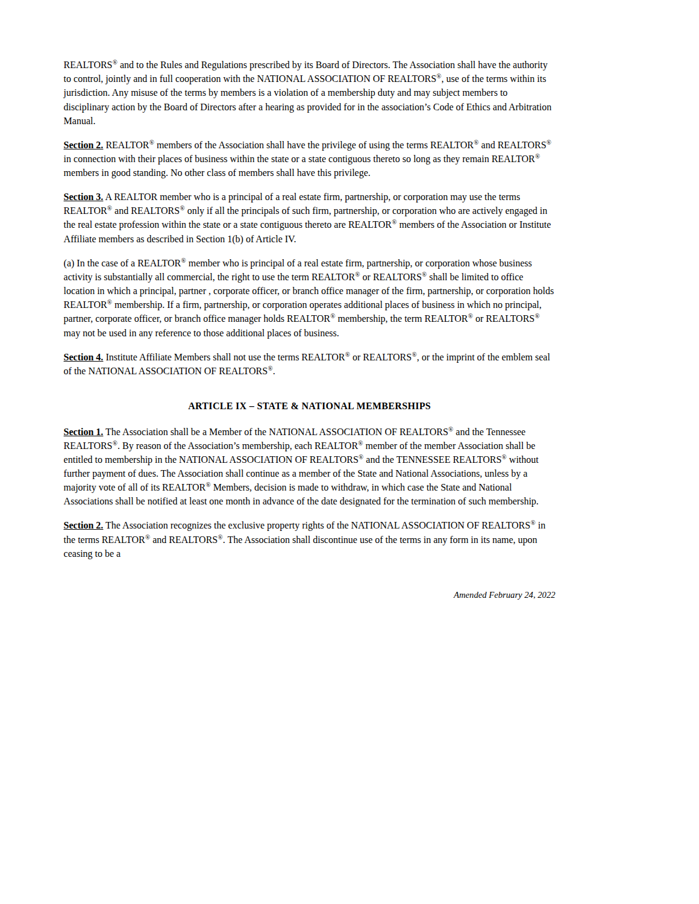REALTORS® and to the Rules and Regulations prescribed by its Board of Directors. The Association shall have the authority to control, jointly and in full cooperation with the NATIONAL ASSOCIATION OF REALTORS®, use of the terms within its jurisdiction. Any misuse of the terms by members is a violation of a membership duty and may subject members to disciplinary action by the Board of Directors after a hearing as provided for in the association’s Code of Ethics and Arbitration Manual.
Section 2. REALTOR® members of the Association shall have the privilege of using the terms REALTOR® and REALTORS® in connection with their places of business within the state or a state contiguous thereto so long as they remain REALTOR® members in good standing. No other class of members shall have this privilege.
Section 3. A REALTOR member who is a principal of a real estate firm, partnership, or corporation may use the terms REALTOR® and REALTORS® only if all the principals of such firm, partnership, or corporation who are actively engaged in the real estate profession within the state or a state contiguous thereto are REALTOR® members of the Association or Institute Affiliate members as described in Section 1(b) of Article IV.
(a) In the case of a REALTOR® member who is principal of a real estate firm, partnership, or corporation whose business activity is substantially all commercial, the right to use the term REALTOR® or REALTORS® shall be limited to office location in which a principal, partner , corporate officer, or branch office manager of the firm, partnership, or corporation holds REALTOR® membership. If a firm, partnership, or corporation operates additional places of business in which no principal, partner, corporate officer, or branch office manager holds REALTOR® membership, the term REALTOR® or REALTORS® may not be used in any reference to those additional places of business.
Section 4. Institute Affiliate Members shall not use the terms REALTOR® or REALTORS®, or the imprint of the emblem seal of the NATIONAL ASSOCIATION OF REALTORS®.
ARTICLE IX – STATE & NATIONAL MEMBERSHIPS
Section 1. The Association shall be a Member of the NATIONAL ASSOCIATION OF REALTORS® and the Tennessee REALTORS®. By reason of the Association’s membership, each REALTOR® member of the member Association shall be entitled to membership in the NATIONAL ASSOCIATION OF REALTORS® and the TENNESSEE REALTORS® without further payment of dues. The Association shall continue as a member of the State and National Associations, unless by a majority vote of all of its REALTOR® Members, decision is made to withdraw, in which case the State and National Associations shall be notified at least one month in advance of the date designated for the termination of such membership.
Section 2. The Association recognizes the exclusive property rights of the NATIONAL ASSOCIATION OF REALTORS® in the terms REALTOR® and REALTORS®. The Association shall discontinue use of the terms in any form in its name, upon ceasing to be a
Amended February 24, 2022